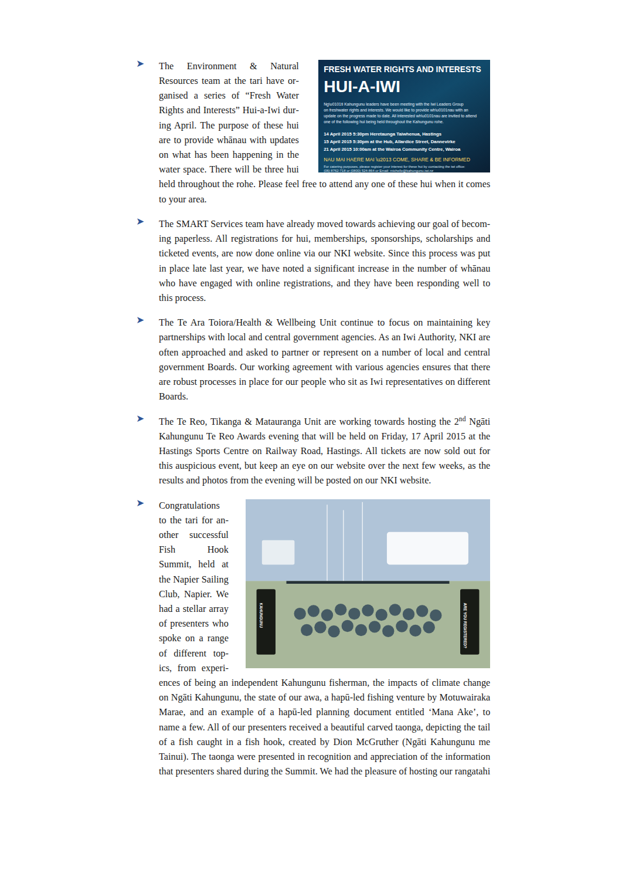The Environment & Natural Resources team at the tari have organised a series of “Fresh Water Rights and Interests” Hui-a-Iwi during April. The purpose of these hui are to provide whānau with updates on what has been happening in the water space. There will be three hui held throughout the rohe. Please feel free to attend any one of these hui when it comes to your area.
The SMART Services team have already moved towards achieving our goal of becoming paperless. All registrations for hui, memberships, sponsorships, scholarships and ticketed events, are now done online via our NKI website. Since this process was put in place late last year, we have noted a significant increase in the number of whānau who have engaged with online registrations, and they have been responding well to this process.
The Te Ara Toiora/Health & Wellbeing Unit continue to focus on maintaining key partnerships with local and central government agencies. As an Iwi Authority, NKI are often approached and asked to partner or represent on a number of local and central government Boards. Our working agreement with various agencies ensures that there are robust processes in place for our people who sit as Iwi representatives on different Boards.
The Te Reo, Tikanga & Matauranga Unit are working towards hosting the 2nd Ngāti Kahungunu Te Reo Awards evening that will be held on Friday, 17 April 2015 at the Hastings Sports Centre on Railway Road, Hastings. All tickets are now sold out for this auspicious event, but keep an eye on our website over the next few weeks, as the results and photos from the evening will be posted on our NKI website.
Congratulations to the tari for another successful Fish Hook Summit, held at the Napier Sailing Club, Napier. We had a stellar array of presenters who spoke on a range of different topics, from experiences of being an independent Kahungunu fisherman, the impacts of climate change on Ngāti Kahungunu, the state of our awa, a hapū-led fishing venture by Motuwairaka Marae, and an example of a hapū-led planning document entitled ‘Mana Ake’, to name a few. All of our presenters received a beautiful carved taonga, depicting the tail of a fish caught in a fish hook, created by Dion McGruther (Ngāti Kahungunu me Tainui). The taonga were presented in recognition and appreciation of the information that presenters shared during the Summit. We had the pleasure of hosting our rangatahi